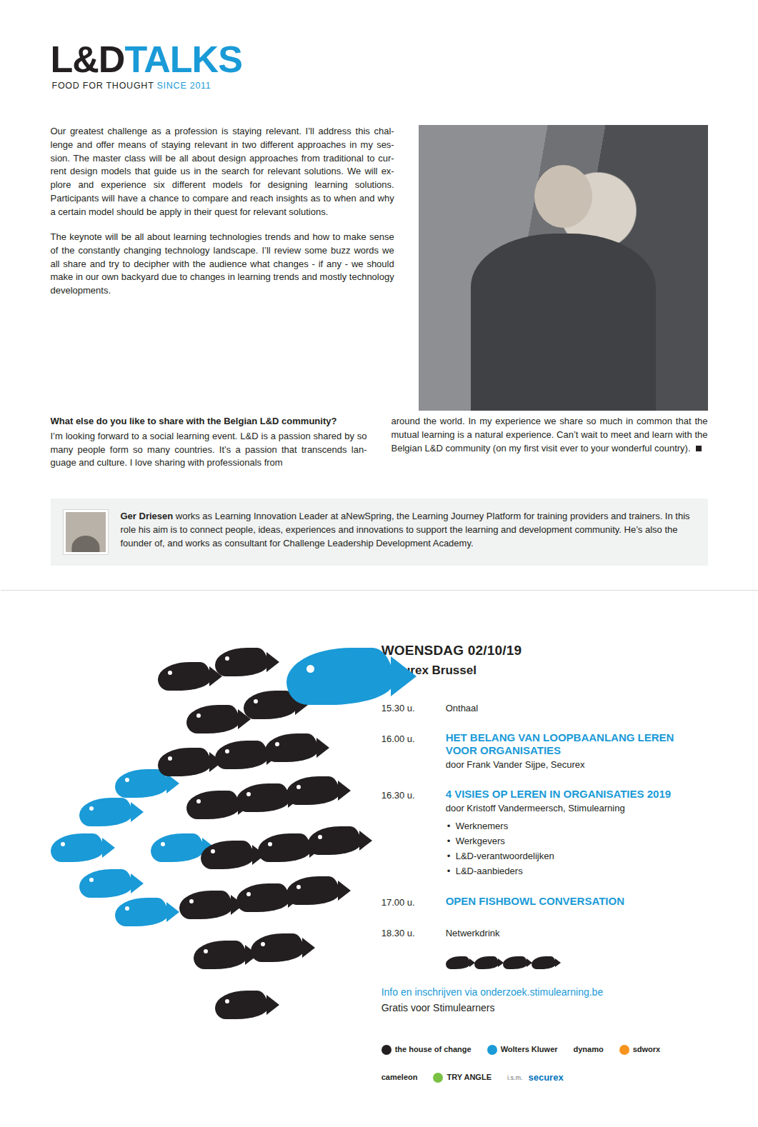L&D TALKS
FOOD FOR THOUGHT SINCE 2011
Our greatest challenge as a profession is staying relevant. I’ll address this challenge and offer means of staying relevant in two different approaches in my session. The master class will be all about design approaches from traditional to current design models that guide us in the search for relevant solutions. We will explore and experience six different models for designing learning solutions. Participants will have a chance to compare and reach insights as to when and why a certain model should be apply in their quest for relevant solutions.
The keynote will be all about learning technologies trends and how to make sense of the constantly changing technology landscape. I’ll review some buzz words we all share and try to decipher with the audience what changes - if any - we should make in our own backyard due to changes in learning trends and mostly technology developments.
What else do you like to share with the Belgian L&D community?
I’m looking forward to a social learning event. L&D is a passion shared by so many people form so many countries. It’s a passion that transcends language and culture. I love sharing with professionals from
around the world. In my experience we share so much in common that the mutual learning is a natural experience. Can’t wait to meet and learn with the Belgian L&D community (on my first visit ever to your wonderful country).
Ger Driesen works as Learning Innovation Leader at aNewSpring, the Learning Journey Platform for training providers and trainers. In this role his aim is to connect people, ideas, experiences and innovations to support the learning and development community. He’s also the founder of, and works as consultant for Challenge Leadership Development Academy.
WOENSDAG 02/10/19
Securex Brussel
15.30 u.
Onthaal
16.00 u.
Het belang van loopbaanlang leren voor organisaties
door Frank Vander Sijpe, Securex
16.30 u.
4 visies op leren in organisaties 2019
door Kristoff Vandermeersch, Stimulearning
Werknemers
Werkgevers
L&D-verantwoordelijken
L&D-aanbieders
17.00 u.
Open fishbowl conversation
18.30 u.
Netwerkdrink
Info en inschrijven via onderzoek.stimulearning.be
Gratis voor Stimulearners
the house of change Wolters Kluwer dynamo sdworx cameleon TRY ANGLE i.s.m. securex